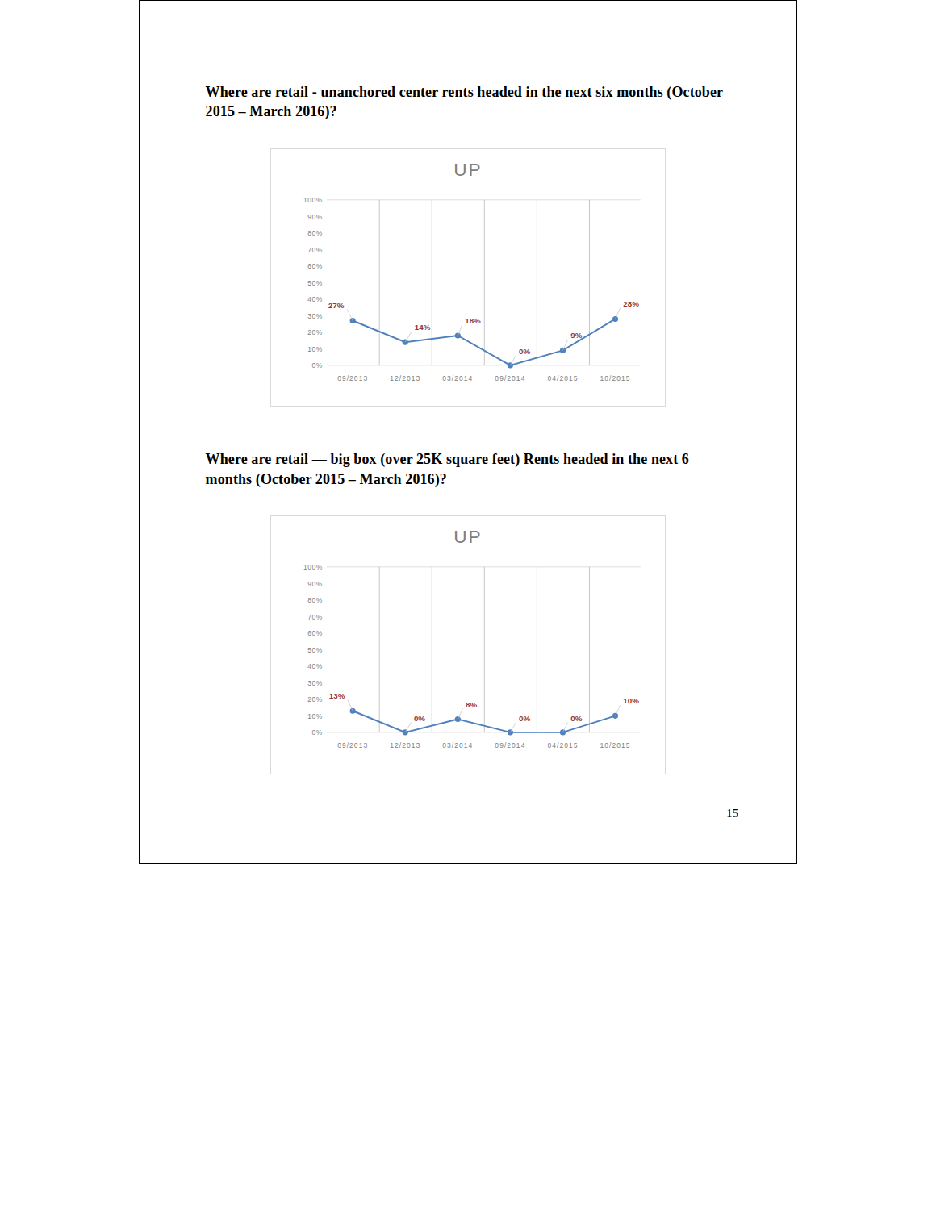Where are retail - unanchored center rents headed in the next six months (October 2015 – March 2016)?
UP
100% 90% 80% 70% 60% 50% 40% 30% 20% 10% 0% 27% 14% 18% 0% 9% 28% 09/2013 12/2013 03/2014 09/2014 04/2015 10/2015
Where are retail — big box (over 25K square feet) Rents headed in the next 6 months (October 2015 – March 2016)?
UP
100% 90% 80% 70% 60% 50% 40% 30% 20% 10% 0% 13% 0% 8% 0% 0% 10% 09/2013 12/2013 03/2014 09/2014 04/2015 10/2015
15